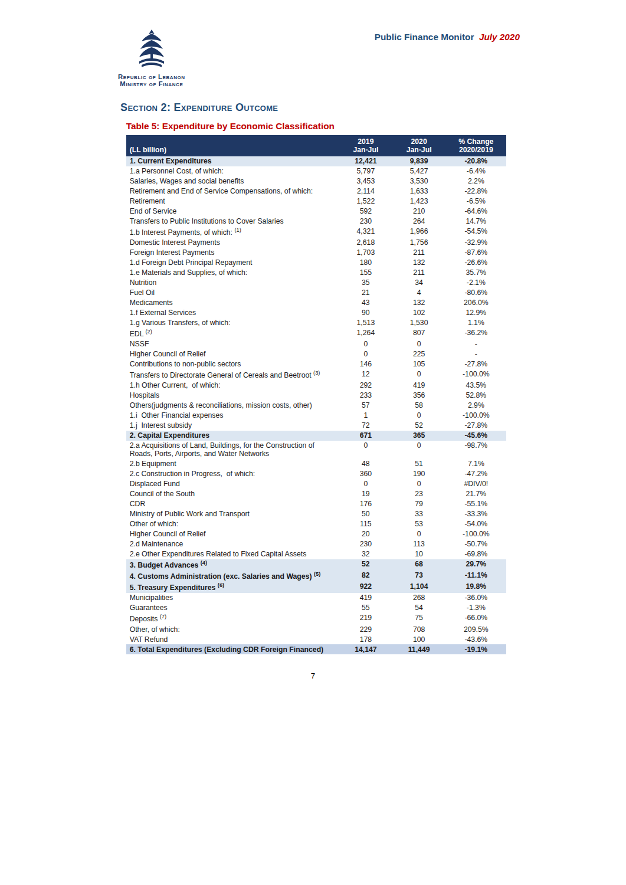Republic of Lebanon
Ministry of Finance
Public Finance Monitor July 2020
Section 2: Expenditure Outcome
Table 5: Expenditure by Economic Classification
| (LL billion) | 2019 Jan-Jul | 2020 Jan-Jul | % Change 2020/2019 |
| --- | --- | --- | --- |
| 1. Current Expenditures | 12,421 | 9,839 | -20.8% |
| 1.a Personnel Cost, of which: | 5,797 | 5,427 | -6.4% |
| Salaries, Wages and social benefits | 3,453 | 3,530 | 2.2% |
| Retirement and End of Service Compensations, of which: | 2,114 | 1,633 | -22.8% |
| Retirement | 1,522 | 1,423 | -6.5% |
| End of Service | 592 | 210 | -64.6% |
| Transfers to Public Institutions to Cover Salaries | 230 | 264 | 14.7% |
| 1.b Interest Payments, of which: (1) | 4,321 | 1,966 | -54.5% |
| Domestic Interest Payments | 2,618 | 1,756 | -32.9% |
| Foreign Interest Payments | 1,703 | 211 | -87.6% |
| 1.d Foreign Debt Principal Repayment | 180 | 132 | -26.6% |
| 1.e Materials and Supplies, of which: | 155 | 211 | 35.7% |
| Nutrition | 35 | 34 | -2.1% |
| Fuel Oil | 21 | 4 | -80.6% |
| Medicaments | 43 | 132 | 206.0% |
| 1.f External Services | 90 | 102 | 12.9% |
| 1.g Various Transfers, of which: | 1,513 | 1,530 | 1.1% |
| EDL (2) | 1,264 | 807 | -36.2% |
| NSSF | 0 | 0 | - |
| Higher Council of Relief | 0 | 225 | - |
| Contributions to non-public sectors | 146 | 105 | -27.8% |
| Transfers to Directorate General of Cereals and Beetroot (3) | 12 | 0 | -100.0% |
| 1.h Other Current, of which: | 292 | 419 | 43.5% |
| Hospitals | 233 | 356 | 52.8% |
| Others(judgments & reconciliations, mission costs, other) | 57 | 58 | 2.9% |
| 1.i Other Financial expenses | 1 | 0 | -100.0% |
| 1.j Interest subsidy | 72 | 52 | -27.8% |
| 2. Capital Expenditures | 671 | 365 | -45.6% |
| 2.a Acquisitions of Land, Buildings, for the Construction of Roads, Ports, Airports, and Water Networks | 0 | 0 | -98.7% |
| 2.b Equipment | 48 | 51 | 7.1% |
| 2.c Construction in Progress, of which: | 360 | 190 | -47.2% |
| Displaced Fund | 0 | 0 | #DIV/0! |
| Council of the South | 19 | 23 | 21.7% |
| CDR | 176 | 79 | -55.1% |
| Ministry of Public Work and Transport | 50 | 33 | -33.3% |
| Other of which: | 115 | 53 | -54.0% |
| Higher Council of Relief | 20 | 0 | -100.0% |
| 2.d Maintenance | 230 | 113 | -50.7% |
| 2.e Other Expenditures Related to Fixed Capital Assets | 32 | 10 | -69.8% |
| 3. Budget Advances (4) | 52 | 68 | 29.7% |
| 4. Customs Administration (exc. Salaries and Wages) (5) | 82 | 73 | -11.1% |
| 5. Treasury Expenditures (6) | 922 | 1,104 | 19.8% |
| Municipalities | 419 | 268 | -36.0% |
| Guarantees | 55 | 54 | -1.3% |
| Deposits (7) | 219 | 75 | -66.0% |
| Other, of which: | 229 | 708 | 209.5% |
| VAT Refund | 178 | 100 | -43.6% |
| 6. Total Expenditures (Excluding CDR Foreign Financed) | 14,147 | 11,449 | -19.1% |
7